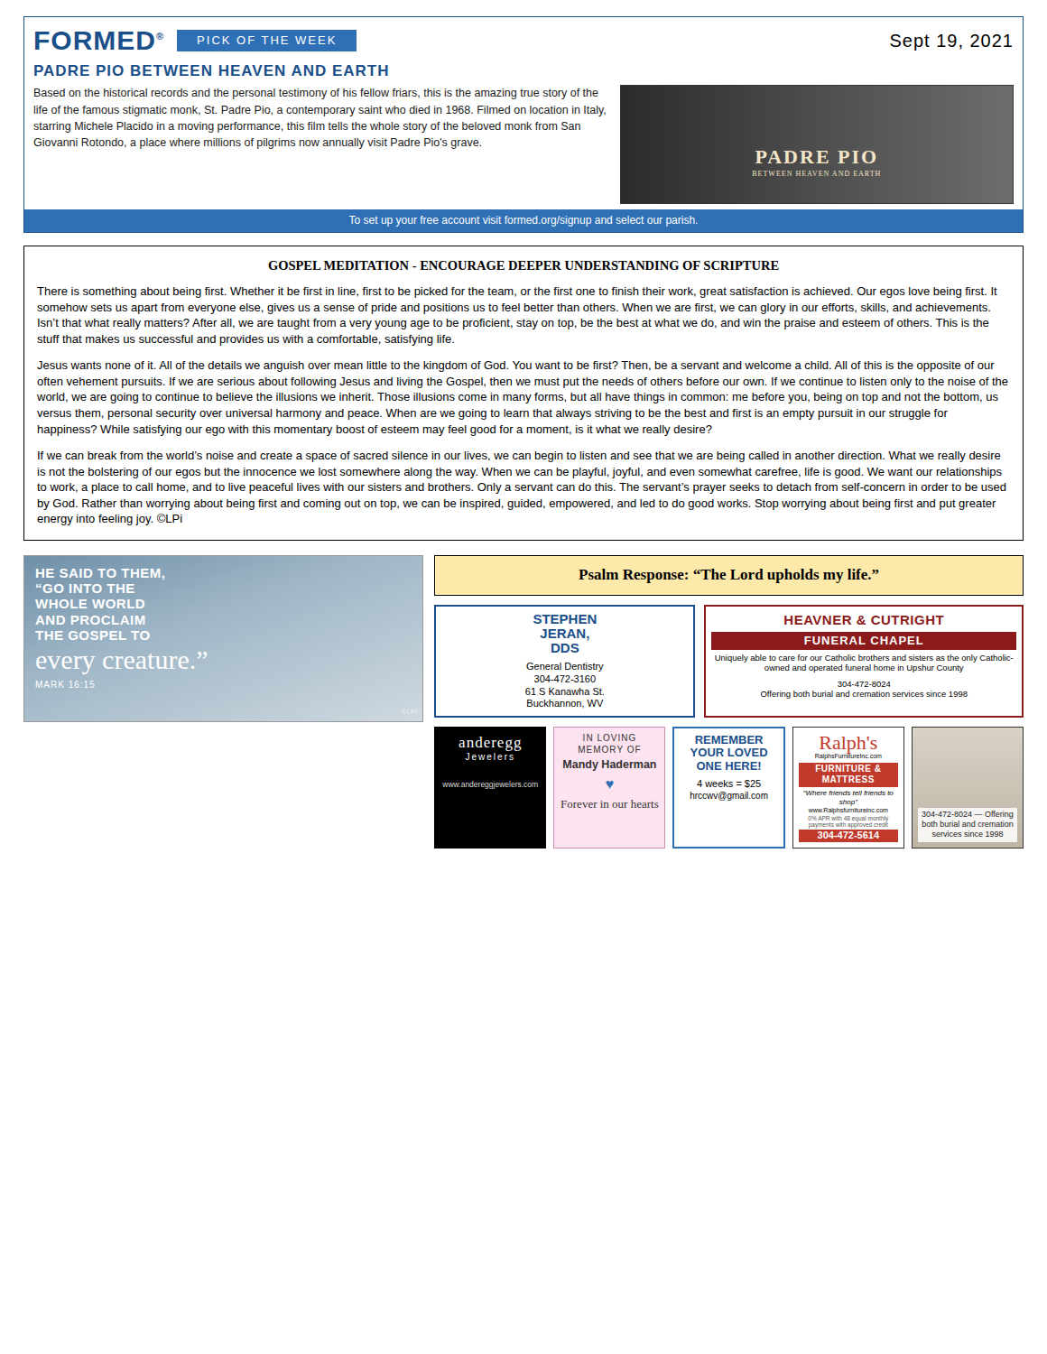FORMED®
PICK OF THE WEEK
Sept 19, 2021
PADRE PIO BETWEEN HEAVEN AND EARTH
Based on the historical records and the personal testimony of his fellow friars, this is the amazing true story of the life of the famous stigmatic monk, St. Padre Pio, a contemporary saint who died in 1968. Filmed on location in Italy, starring Michele Placido in a moving performance, this film tells the whole story of the beloved monk from San Giovanni Rotondo, a place where millions of pilgrims now annually visit Padre Pio's grave.
PADRE PIO BETWEEN HEAVEN AND EARTH
To set up your free account visit formed.org/signup and select our parish.
GOSPEL MEDITATION - ENCOURAGE DEEPER UNDERSTANDING OF SCRIPTURE
There is something about being first. Whether it be first in line, first to be picked for the team, or the first one to finish their work, great satisfaction is achieved. Our egos love being first. It somehow sets us apart from everyone else, gives us a sense of pride and positions us to feel better than others. When we are first, we can glory in our efforts, skills, and achievements. Isn’t that what really matters? After all, we are taught from a very young age to be proficient, stay on top, be the best at what we do, and win the praise and esteem of others. This is the stuff that makes us successful and provides us with a comfortable, satisfying life.
Jesus wants none of it. All of the details we anguish over mean little to the kingdom of God. You want to be first? Then, be a servant and welcome a child. All of this is the opposite of our often vehement pursuits. If we are serious about following Jesus and living the Gospel, then we must put the needs of others before our own. If we continue to listen only to the noise of the world, we are going to continue to believe the illusions we inherit. Those illusions come in many forms, but all have things in common: me before you, being on top and not the bottom, us versus them, personal security over universal harmony and peace. When are we going to learn that always striving to be the best and first is an empty pursuit in our struggle for happiness? While satisfying our ego with this momentary boost of esteem may feel good for a moment, is it what we really desire?
If we can break from the world’s noise and create a space of sacred silence in our lives, we can begin to listen and see that we are being called in another direction. What we really desire is not the bolstering of our egos but the innocence we lost somewhere along the way. When we can be playful, joyful, and even somewhat carefree, life is good. We want our relationships to work, a place to call home, and to live peaceful lives with our sisters and brothers. Only a servant can do this. The servant’s prayer seeks to detach from self-concern in order to be used by God. Rather than worrying about being first and coming out on top, we can be inspired, guided, empowered, and led to do good works. Stop worrying about being first and put greater energy into feeling joy. ©LPi
HE SAID TO THEM,
“GO INTO THE
WHOLE WORLD
AND PROCLAIM
THE GOSPEL TO
every creature.”
MARK 16:15
©LPi
Psalm Response: “The Lord upholds my life.”
STEPHEN
JERAN,
DDS
General Dentistry
304-472-3160
61 S Kanawha St.
Buckhannon, WV
HEAVNER & CUTRIGHT
FUNERAL CHAPEL
Uniquely able to care for our Catholic brothers and sisters as the only Catholic-owned and operated funeral home in Upshur County
304-472-8024
Offering both burial and cremation services since 1998
anderegg
Jewelers
www.andereggjewelers.com
IN LOVING
MEMORY OF
Mandy Haderman
♥
Forever in our hearts
REMEMBER
YOUR LOVED
ONE HERE!
4 weeks = $25
hrccwv@gmail.com
Ralph's
RalphsFurnitureInc.com
FURNITURE & MATTRESS
“Where friends tell friends to shop”
www.Ralphsfurnitureinc.com
0% APR with 48 equal monthly payments with approved credit
304-472-5614
304-472-8024 — Offering both burial and cremation services since 1998